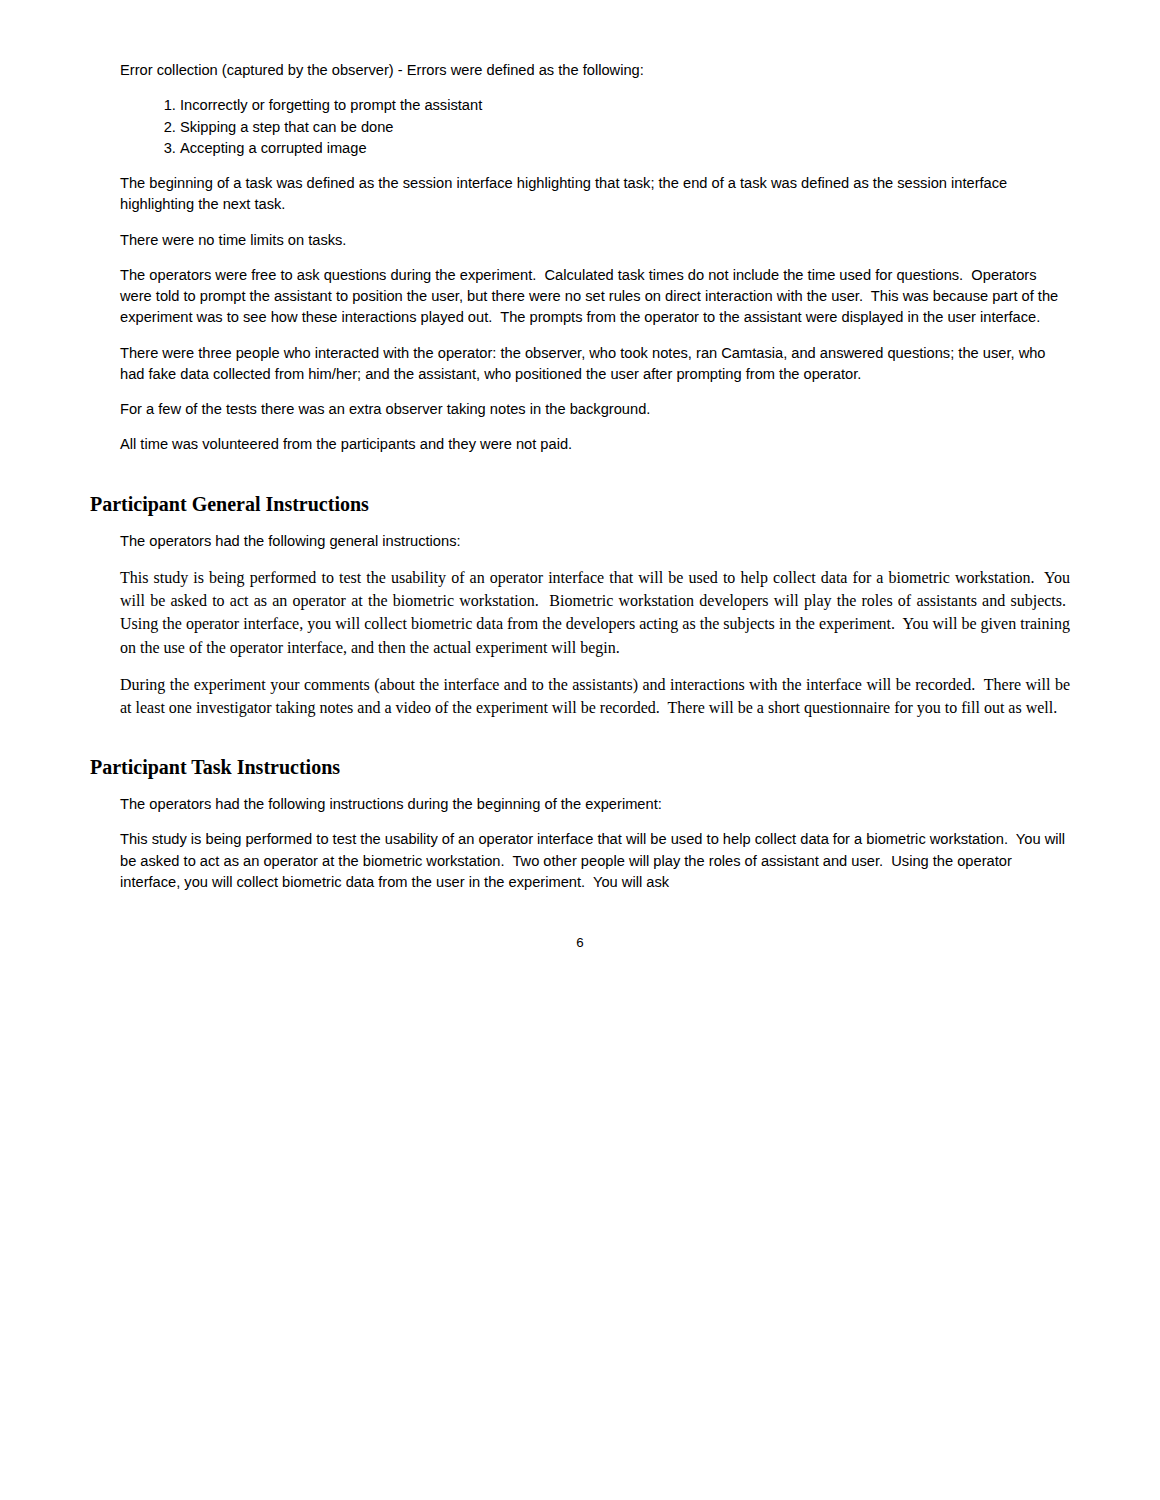Error collection (captured by the observer) - Errors were defined as the following:
Incorrectly or forgetting to prompt the assistant
Skipping a step that can be done
Accepting a corrupted image
The beginning of a task was defined as the session interface highlighting that task; the end of a task was defined as the session interface highlighting the next task.
There were no time limits on tasks.
The operators were free to ask questions during the experiment. Calculated task times do not include the time used for questions. Operators were told to prompt the assistant to position the user, but there were no set rules on direct interaction with the user. This was because part of the experiment was to see how these interactions played out. The prompts from the operator to the assistant were displayed in the user interface.
There were three people who interacted with the operator: the observer, who took notes, ran Camtasia, and answered questions; the user, who had fake data collected from him/her; and the assistant, who positioned the user after prompting from the operator.
For a few of the tests there was an extra observer taking notes in the background.
All time was volunteered from the participants and they were not paid.
Participant General Instructions
The operators had the following general instructions:
This study is being performed to test the usability of an operator interface that will be used to help collect data for a biometric workstation. You will be asked to act as an operator at the biometric workstation. Biometric workstation developers will play the roles of assistants and subjects. Using the operator interface, you will collect biometric data from the developers acting as the subjects in the experiment. You will be given training on the use of the operator interface, and then the actual experiment will begin.
During the experiment your comments (about the interface and to the assistants) and interactions with the interface will be recorded. There will be at least one investigator taking notes and a video of the experiment will be recorded. There will be a short questionnaire for you to fill out as well.
Participant Task Instructions
The operators had the following instructions during the beginning of the experiment:
This study is being performed to test the usability of an operator interface that will be used to help collect data for a biometric workstation. You will be asked to act as an operator at the biometric workstation. Two other people will play the roles of assistant and user. Using the operator interface, you will collect biometric data from the user in the experiment. You will ask
6